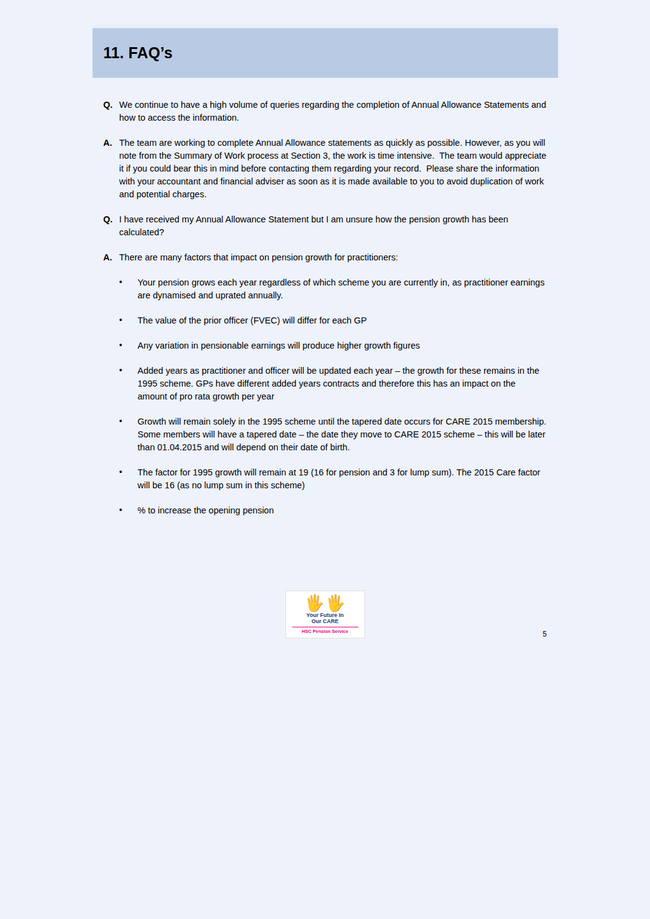11. FAQ’s
Q.
We continue to have a high volume of queries regarding the completion of Annual Allowance Statements and how to access the information.
A.
The team are working to complete Annual Allowance statements as quickly as possible. However, as you will note from the Summary of Work process at Section 3, the work is time intensive. The team would appreciate it if you could bear this in mind before contacting them regarding your record. Please share the information with your accountant and financial adviser as soon as it is made available to you to avoid duplication of work and potential charges.
Q.
I have received my Annual Allowance Statement but I am unsure how the pension growth has been calculated?
A.
There are many factors that impact on pension growth for practitioners:
Your pension grows each year regardless of which scheme you are currently in, as practitioner earnings are dynamised and uprated annually.
The value of the prior officer (FVEC) will differ for each GP
Any variation in pensionable earnings will produce higher growth figures
Added years as practitioner and officer will be updated each year – the growth for these remains in the 1995 scheme. GPs have different added years contracts and therefore this has an impact on the amount of pro rata growth per year
Growth will remain solely in the 1995 scheme until the tapered date occurs for CARE 2015 membership. Some members will have a tapered date – the date they move to CARE 2015 scheme – this will be later than 01.04.2015 and will depend on their date of birth.
The factor for 1995 growth will remain at 19 (16 for pension and 3 for lump sum). The 2015 Care factor will be 16 (as no lump sum in this scheme)
% to increase the opening pension
🖐🖐
Your Future In
Our CARE
HSC Pension Service
5